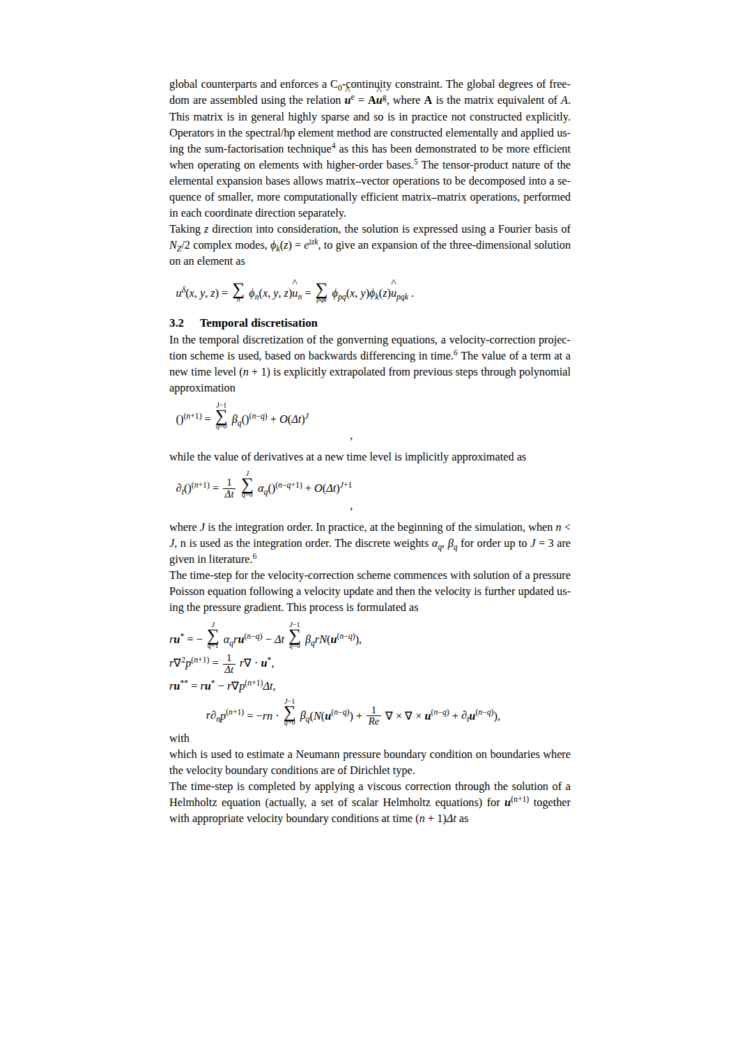global counterparts and enforces a C0-continuity constraint. The global degrees of freedom are assembled using the relation ue = Aug, where A is the matrix equivalent of A. This matrix is in general highly sparse and so is in practice not constructed explicitly. Operators in the spectral/hp element method are constructed elementally and applied using the sum-factorisation technique4 as this has been demonstrated to be more efficient when operating on elements with higher-order bases.5 The tensor-product nature of the elemental expansion bases allows matrix–vector operations to be decomposed into a sequence of smaller, more computationally efficient matrix–matrix operations, performed in each coordinate direction separately.
Taking z direction into consideration, the solution is expressed using a Fourier basis of NZ/2 complex modes, ϕk(z) = eizk, to give an expansion of the three-dimensional solution on an element as
uδ(x, y, z) = ∑n ϕn(x, y, z)un = ∑pqk ϕpq(x, y)ϕk(z)upqk .
3.2 Temporal discretisation
In the temporal discretization of the gonverning equations, a velocity-correction projection scheme is used, based on backwards differencing in time.6 The value of a term at a new time level (n + 1) is explicitly extrapolated from previous steps through polynomial approximation
()(n+1) = J−1∑q=0 βq()(n−q) + O(Δt)J ,
while the value of derivatives at a new time level is implicitly approximated as
∂t()(n+1) = 1 Δt J∑q=0 αq()(n−q+1) + O(Δt)J+1 ,
where J is the integration order. In practice, at the beginning of the simulation, when n < J, n is used as the integration order. The discrete weights αq, βq for order up to J = 3 are given in literature.6
The time-step for the velocity-correction scheme commences with solution of a pressure Poisson equation following a velocity update and then the velocity is further updated using the pressure gradient. This process is formulated as
ru* = − J∑q=1 αq ru(n−q) − Δt J−1∑q=0 βq rN(u(n−q)),
r∇2p(n+1) = 1 Δt r∇ · u*,
ru** = ru* − r∇p(n+1)Δt,
r∂n p(n+1) = −rn · J−1∑q=0 βq(N(u(n−q)) + 1 Re ∇ × ∇ × u(n−q) + ∂t u(n−q)),
with
which is used to estimate a Neumann pressure boundary condition on boundaries where the velocity boundary conditions are of Dirichlet type.
The time-step is completed by applying a viscous correction through the solution of a Helmholtz equation (actually, a set of scalar Helmholtz equations) for u(n+1) together with appropriate velocity boundary conditions at time (n + 1)Δt as